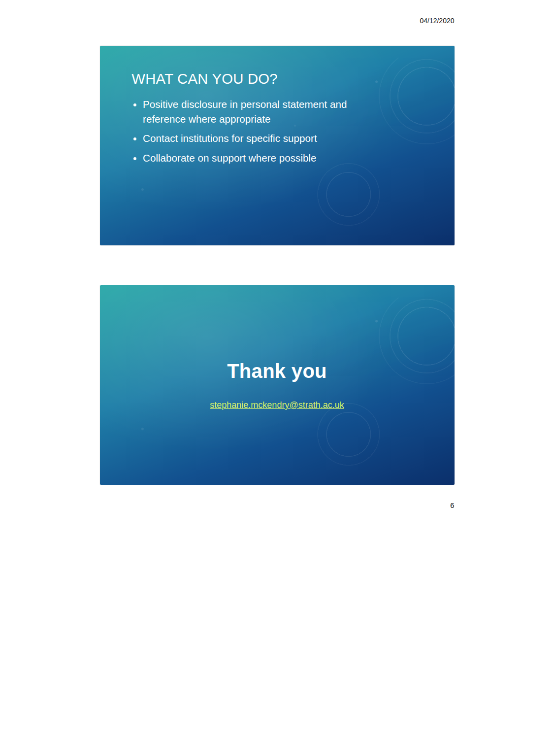04/12/2020
WHAT CAN YOU DO?
Positive disclosure in personal statement and reference where appropriate
Contact institutions for specific support
Collaborate on support where possible
Thank you
stephanie.mckendry@strath.ac.uk
6